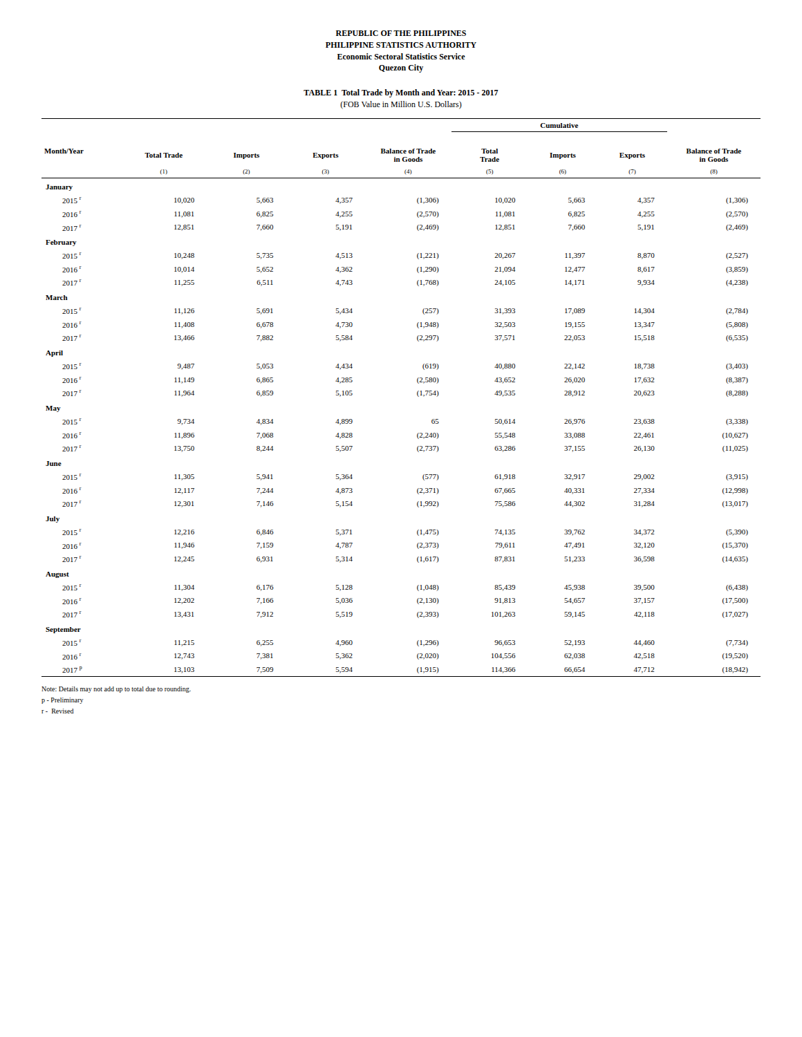REPUBLIC OF THE PHILIPPINES
PHILIPPINE STATISTICS AUTHORITY
Economic Sectoral Statistics Service
Quezon City
TABLE 1 Total Trade by Month and Year: 2015 - 2017
(FOB Value in Million U.S. Dollars)
| | | | | | Cumulative | |
| --- | --- | --- | --- | --- | --- | --- |
| Month/Year | Total Trade | Imports | Exports | Balance of Trade in Goods | Total Trade | Imports | Exports | Balance of Trade in Goods |
| | (1) | (2) | (3) | (4) | (5) | (6) | (7) | (8) |
| January |
| 2015 r | 10,020 | 5,663 | 4,357 | (1,306) | 10,020 | 5,663 | 4,357 | (1,306) |
| 2016 r | 11,081 | 6,825 | 4,255 | (2,570) | 11,081 | 6,825 | 4,255 | (2,570) |
| 2017 r | 12,851 | 7,660 | 5,191 | (2,469) | 12,851 | 7,660 | 5,191 | (2,469) |
| February |
| 2015 r | 10,248 | 5,735 | 4,513 | (1,221) | 20,267 | 11,397 | 8,870 | (2,527) |
| 2016 r | 10,014 | 5,652 | 4,362 | (1,290) | 21,094 | 12,477 | 8,617 | (3,859) |
| 2017 r | 11,255 | 6,511 | 4,743 | (1,768) | 24,105 | 14,171 | 9,934 | (4,238) |
| March |
| 2015 r | 11,126 | 5,691 | 5,434 | (257) | 31,393 | 17,089 | 14,304 | (2,784) |
| 2016 r | 11,408 | 6,678 | 4,730 | (1,948) | 32,503 | 19,155 | 13,347 | (5,808) |
| 2017 r | 13,466 | 7,882 | 5,584 | (2,297) | 37,571 | 22,053 | 15,518 | (6,535) |
| April |
| 2015 r | 9,487 | 5,053 | 4,434 | (619) | 40,880 | 22,142 | 18,738 | (3,403) |
| 2016 r | 11,149 | 6,865 | 4,285 | (2,580) | 43,652 | 26,020 | 17,632 | (8,387) |
| 2017 r | 11,964 | 6,859 | 5,105 | (1,754) | 49,535 | 28,912 | 20,623 | (8,288) |
| May |
| 2015 r | 9,734 | 4,834 | 4,899 | 65 | 50,614 | 26,976 | 23,638 | (3,338) |
| 2016 r | 11,896 | 7,068 | 4,828 | (2,240) | 55,548 | 33,088 | 22,461 | (10,627) |
| 2017 r | 13,750 | 8,244 | 5,507 | (2,737) | 63,286 | 37,155 | 26,130 | (11,025) |
| June |
| 2015 r | 11,305 | 5,941 | 5,364 | (577) | 61,918 | 32,917 | 29,002 | (3,915) |
| 2016 r | 12,117 | 7,244 | 4,873 | (2,371) | 67,665 | 40,331 | 27,334 | (12,998) |
| 2017 r | 12,301 | 7,146 | 5,154 | (1,992) | 75,586 | 44,302 | 31,284 | (13,017) |
| July |
| 2015 r | 12,216 | 6,846 | 5,371 | (1,475) | 74,135 | 39,762 | 34,372 | (5,390) |
| 2016 r | 11,946 | 7,159 | 4,787 | (2,373) | 79,611 | 47,491 | 32,120 | (15,370) |
| 2017 r | 12,245 | 6,931 | 5,314 | (1,617) | 87,831 | 51,233 | 36,598 | (14,635) |
| August |
| 2015 r | 11,304 | 6,176 | 5,128 | (1,048) | 85,439 | 45,938 | 39,500 | (6,438) |
| 2016 r | 12,202 | 7,166 | 5,036 | (2,130) | 91,813 | 54,657 | 37,157 | (17,500) |
| 2017 r | 13,431 | 7,912 | 5,519 | (2,393) | 101,263 | 59,145 | 42,118 | (17,027) |
| September |
| 2015 r | 11,215 | 6,255 | 4,960 | (1,296) | 96,653 | 52,193 | 44,460 | (7,734) |
| 2016 r | 12,743 | 7,381 | 5,362 | (2,020) | 104,556 | 62,038 | 42,518 | (19,520) |
| 2017 p | 13,103 | 7,509 | 5,594 | (1,915) | 114,366 | 66,654 | 47,712 | (18,942) |
Note: Details may not add up to total due to rounding.
p - Preliminary
r - Revised